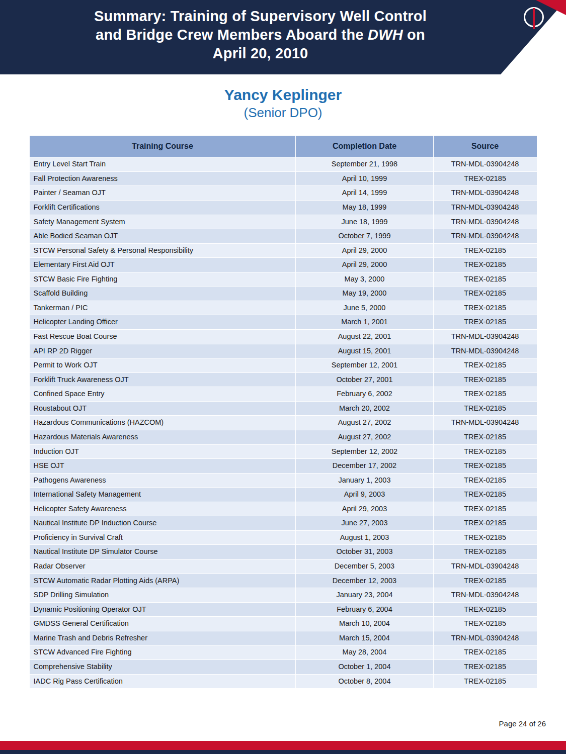Summary: Training of Supervisory Well Control
and Bridge Crew Members Aboard the DWH on
April 20, 2010
Yancy Keplinger
(Senior DPO)
| Training Course | Completion Date | Source |
| --- | --- | --- |
| Entry Level Start Train | September 21, 1998 | TRN-MDL-03904248 |
| Fall Protection Awareness | April 10, 1999 | TREX-02185 |
| Painter / Seaman OJT | April 14, 1999 | TRN-MDL-03904248 |
| Forklift Certifications | May 18, 1999 | TRN-MDL-03904248 |
| Safety Management System | June 18, 1999 | TRN-MDL-03904248 |
| Able Bodied Seaman OJT | October 7, 1999 | TRN-MDL-03904248 |
| STCW Personal Safety & Personal Responsibility | April 29, 2000 | TREX-02185 |
| Elementary First Aid OJT | April 29, 2000 | TREX-02185 |
| STCW Basic Fire Fighting | May 3, 2000 | TREX-02185 |
| Scaffold Building | May 19, 2000 | TREX-02185 |
| Tankerman / PIC | June 5, 2000 | TREX-02185 |
| Helicopter Landing Officer | March 1, 2001 | TREX-02185 |
| Fast Rescue Boat Course | August 22, 2001 | TRN-MDL-03904248 |
| API RP 2D Rigger | August 15, 2001 | TRN-MDL-03904248 |
| Permit to Work OJT | September 12, 2001 | TREX-02185 |
| Forklift Truck Awareness OJT | October 27, 2001 | TREX-02185 |
| Confined Space Entry | February 6, 2002 | TREX-02185 |
| Roustabout OJT | March 20, 2002 | TREX-02185 |
| Hazardous Communications (HAZCOM) | August 27, 2002 | TRN-MDL-03904248 |
| Hazardous Materials Awareness | August 27, 2002 | TREX-02185 |
| Induction OJT | September 12, 2002 | TREX-02185 |
| HSE OJT | December 17, 2002 | TREX-02185 |
| Pathogens Awareness | January 1, 2003 | TREX-02185 |
| International Safety Management | April 9, 2003 | TREX-02185 |
| Helicopter Safety Awareness | April 29, 2003 | TREX-02185 |
| Nautical Institute DP Induction Course | June 27, 2003 | TREX-02185 |
| Proficiency in Survival Craft | August 1, 2003 | TREX-02185 |
| Nautical Institute DP Simulator Course | October 31, 2003 | TREX-02185 |
| Radar Observer | December 5, 2003 | TRN-MDL-03904248 |
| STCW Automatic Radar Plotting Aids (ARPA) | December 12, 2003 | TREX-02185 |
| SDP Drilling Simulation | January 23, 2004 | TRN-MDL-03904248 |
| Dynamic Positioning Operator OJT | February 6, 2004 | TREX-02185 |
| GMDSS General Certification | March 10, 2004 | TREX-02185 |
| Marine Trash and Debris Refresher | March 15, 2004 | TRN-MDL-03904248 |
| STCW Advanced Fire Fighting | May 28, 2004 | TREX-02185 |
| Comprehensive Stability | October 1, 2004 | TREX-02185 |
| IADC Rig Pass Certification | October 8, 2004 | TREX-02185 |
Page 24 of 26